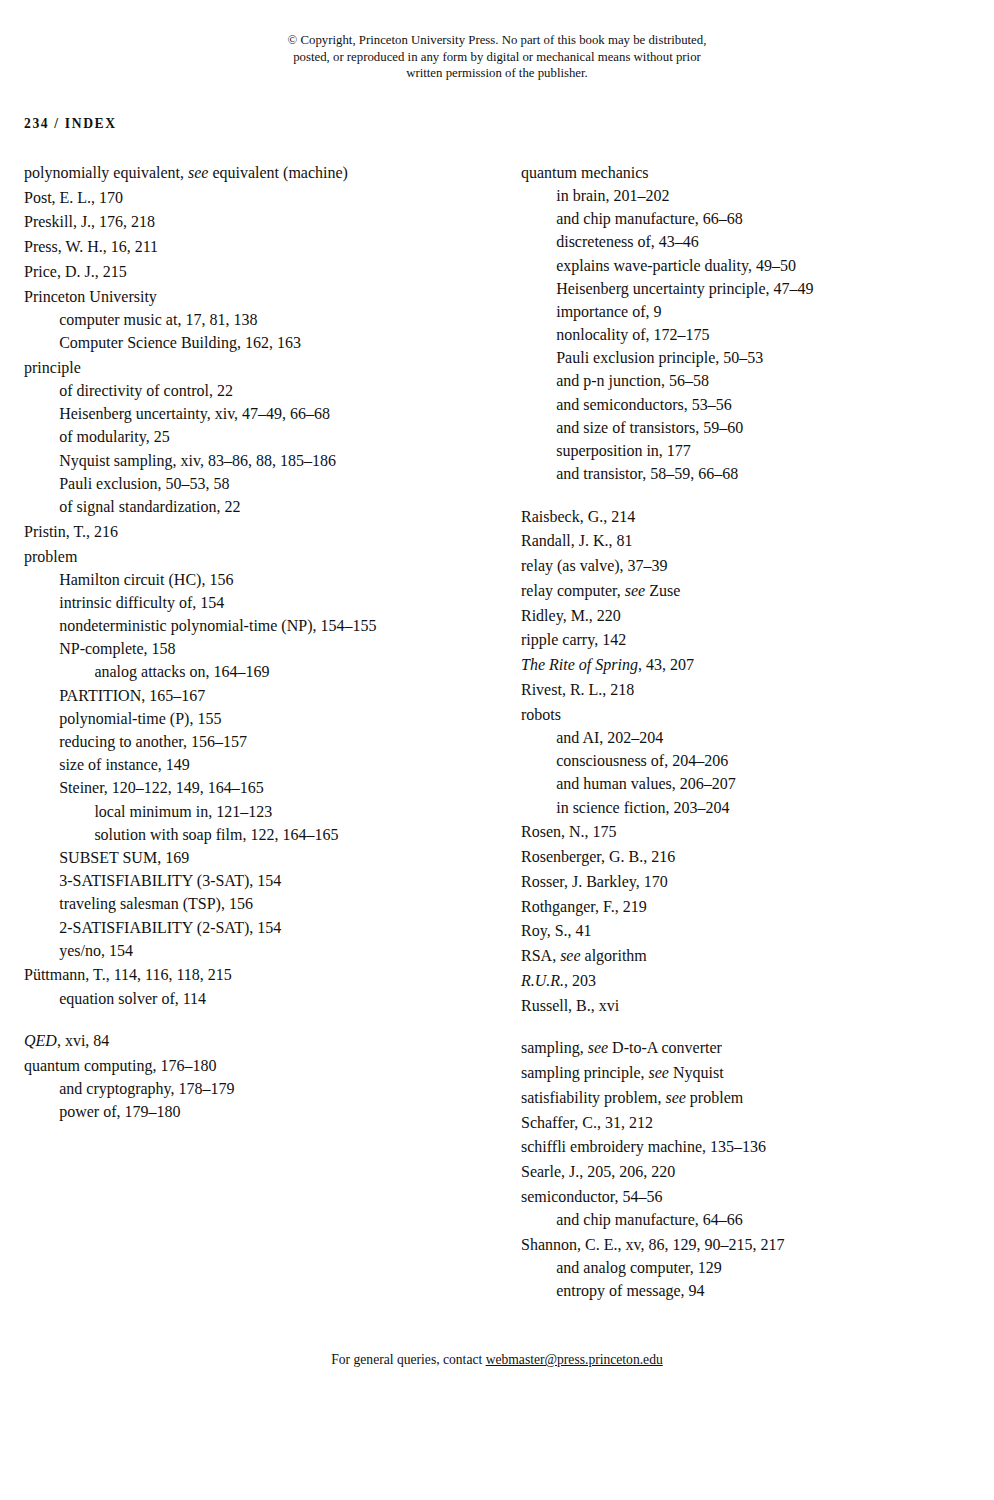© Copyright, Princeton University Press. No part of this book may be distributed, posted, or reproduced in any form by digital or mechanical means without prior written permission of the publisher.
234 / INDEX
polynomially equivalent, see equivalent (machine)
Post, E. L., 170
Preskill, J., 176, 218
Press, W. H., 16, 211
Price, D. J., 215
Princeton University
computer music at, 17, 81, 138
Computer Science Building, 162, 163
principle
of directivity of control, 22
Heisenberg uncertainty, xiv, 47–49, 66–68
of modularity, 25
Nyquist sampling, xiv, 83–86, 88, 185–186
Pauli exclusion, 50–53, 58
of signal standardization, 22
Pristin, T., 216
problem
Hamilton circuit (HC), 156
intrinsic difficulty of, 154
nondeterministic polynomial-time (NP), 154–155
NP-complete, 158
analog attacks on, 164–169
PARTITION, 165–167
polynomial-time (P), 155
reducing to another, 156–157
size of instance, 149
Steiner, 120–122, 149, 164–165
local minimum in, 121–123
solution with soap film, 122, 164–165
SUBSET SUM, 169
3-SATISFIABILITY (3-SAT), 154
traveling salesman (TSP), 156
2-SATISFIABILITY (2-SAT), 154
yes/no, 154
Püttmann, T., 114, 116, 118, 215
equation solver of, 114
QED, xvi, 84
quantum computing, 176–180
and cryptography, 178–179
power of, 179–180
quantum mechanics
in brain, 201–202
and chip manufacture, 66–68
discreteness of, 43–46
explains wave-particle duality, 49–50
Heisenberg uncertainty principle, 47–49
importance of, 9
nonlocality of, 172–175
Pauli exclusion principle, 50–53
and p-n junction, 56–58
and semiconductors, 53–56
and size of transistors, 59–60
superposition in, 177
and transistor, 58–59, 66–68
Raisbeck, G., 214
Randall, J. K., 81
relay (as valve), 37–39
relay computer, see Zuse
Ridley, M., 220
ripple carry, 142
The Rite of Spring, 43, 207
Rivest, R. L., 218
robots
and AI, 202–204
consciousness of, 204–206
and human values, 206–207
in science fiction, 203–204
Rosen, N., 175
Rosenberger, G. B., 216
Rosser, J. Barkley, 170
Rothganger, F., 219
Roy, S., 41
RSA, see algorithm
R.U.R., 203
Russell, B., xvi
sampling, see D-to-A converter
sampling principle, see Nyquist
satisfiability problem, see problem
Schaffer, C., 31, 212
schiffli embroidery machine, 135–136
Searle, J., 205, 206, 220
semiconductor, 54–56
and chip manufacture, 64–66
Shannon, C. E., xv, 86, 129, 90–215, 217
and analog computer, 129
entropy of message, 94
For general queries, contact webmaster@press.princeton.edu